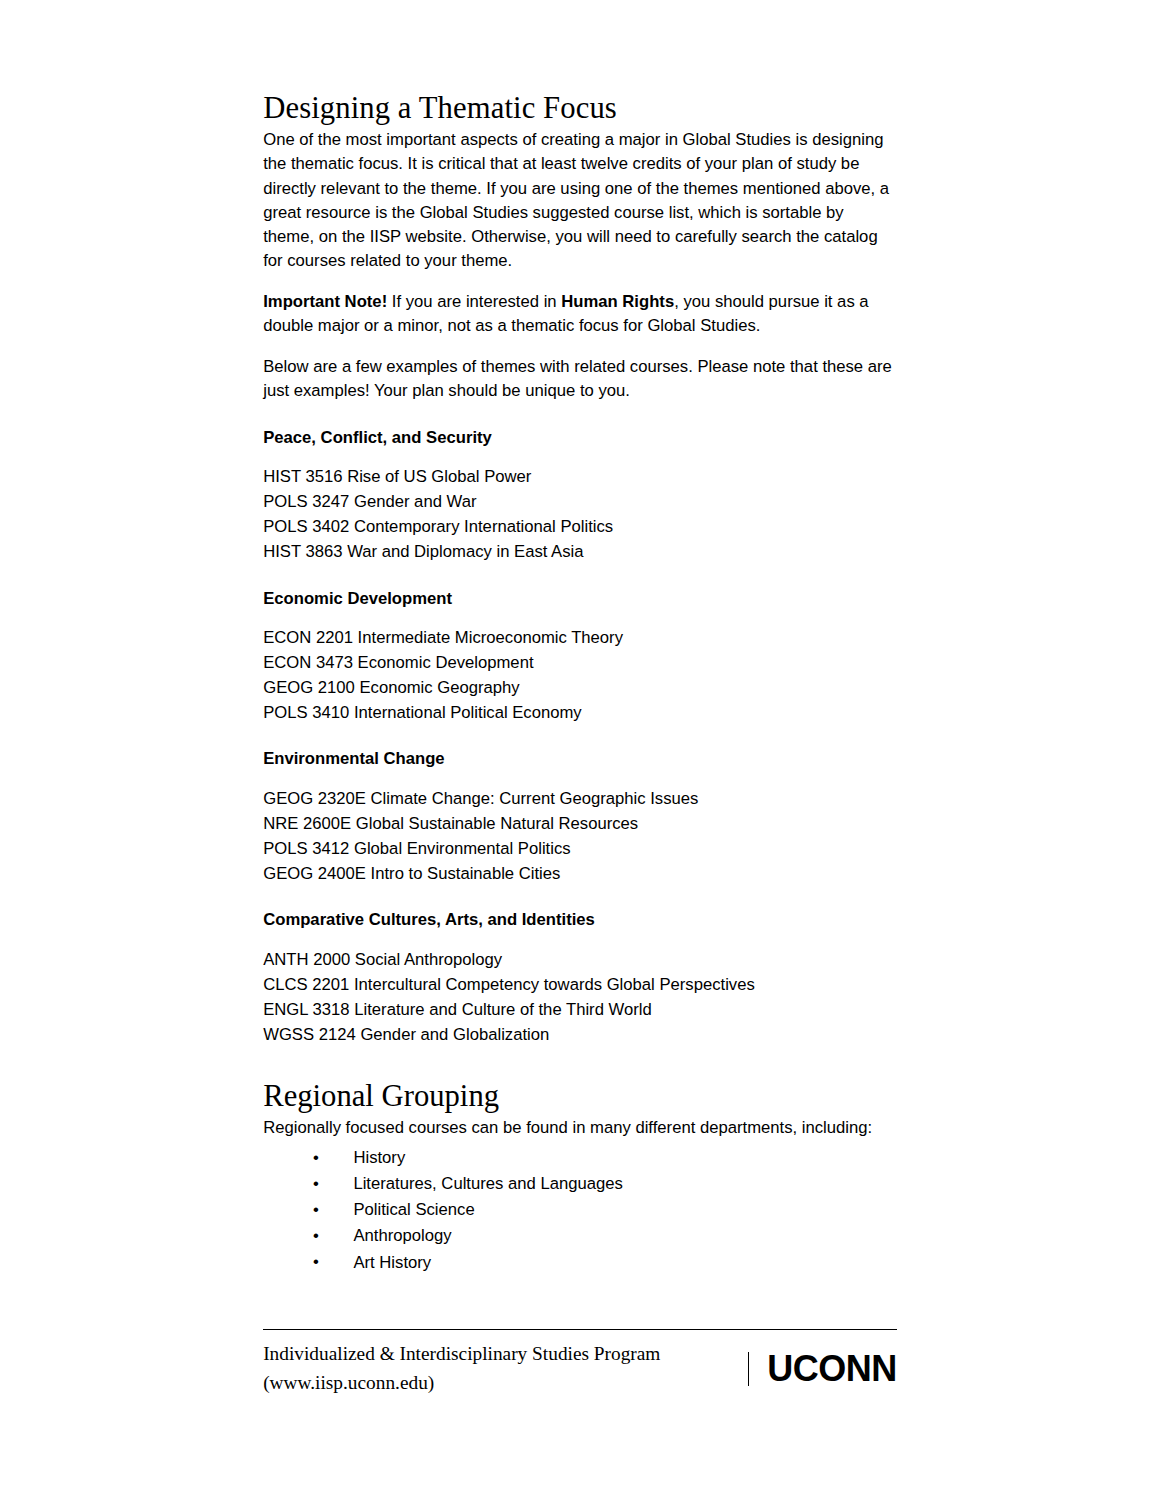Designing a Thematic Focus
One of the most important aspects of creating a major in Global Studies is designing the thematic focus. It is critical that at least twelve credits of your plan of study be directly relevant to the theme. If you are using one of the themes mentioned above, a great resource is the Global Studies suggested course list, which is sortable by theme, on the IISP website. Otherwise, you will need to carefully search the catalog for courses related to your theme.
Important Note! If you are interested in Human Rights, you should pursue it as a double major or a minor, not as a thematic focus for Global Studies.
Below are a few examples of themes with related courses. Please note that these are just examples! Your plan should be unique to you.
Peace, Conflict, and Security
HIST 3516 Rise of US Global Power
POLS 3247 Gender and War
POLS 3402 Contemporary International Politics
HIST 3863 War and Diplomacy in East Asia
Economic Development
ECON 2201 Intermediate Microeconomic Theory
ECON 3473 Economic Development
GEOG 2100 Economic Geography
POLS 3410 International Political Economy
Environmental Change
GEOG 2320E Climate Change: Current Geographic Issues
NRE 2600E Global Sustainable Natural Resources
POLS 3412 Global Environmental Politics
GEOG 2400E Intro to Sustainable Cities
Comparative Cultures, Arts, and Identities
ANTH 2000 Social Anthropology
CLCS 2201 Intercultural Competency towards Global Perspectives
ENGL 3318 Literature and Culture of the Third World
WGSS 2124 Gender and Globalization
Regional Grouping
Regionally focused courses can be found in many different departments, including:
History
Literatures, Cultures and Languages
Political Science
Anthropology
Art History
Individualized & Interdisciplinary Studies Program (www.iisp.uconn.edu)
UCONN